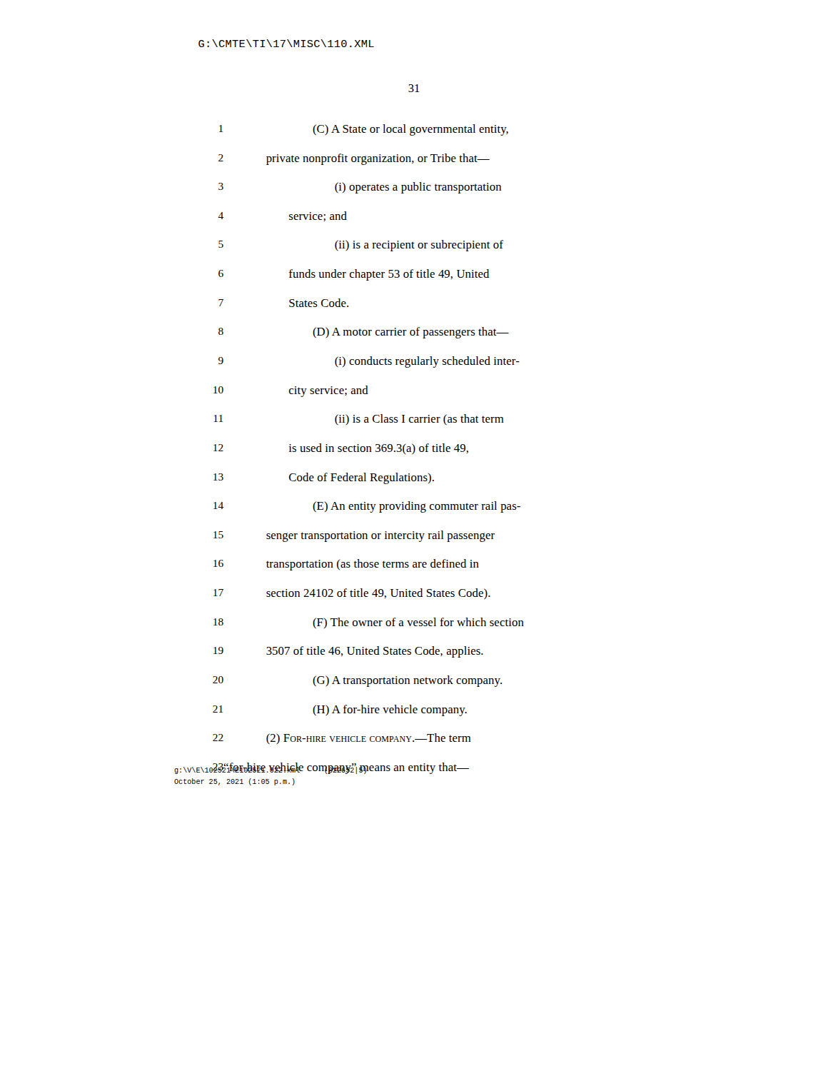G:\CMTE\TI\17\MISC\110.XML
31
| 1 | (C) A State or local governmental entity, |
| 2 | private nonprofit organization, or Tribe that— |
| 3 | (i) operates a public transportation |
| 4 | service; and |
| 5 | (ii) is a recipient or subrecipient of |
| 6 | funds under chapter 53 of title 49, United |
| 7 | States Code. |
| 8 | (D) A motor carrier of passengers that— |
| 9 | (i) conducts regularly scheduled inter- |
| 10 | city service; and |
| 11 | (ii) is a Class I carrier (as that term |
| 12 | is used in section 369.3(a) of title 49, |
| 13 | Code of Federal Regulations). |
| 14 | (E) An entity providing commuter rail pas- |
| 15 | senger transportation or intercity rail passenger |
| 16 | transportation (as those terms are defined in |
| 17 | section 24102 of title 49, United States Code). |
| 18 | (F) The owner of a vessel for which section |
| 19 | 3507 of title 46, United States Code, applies. |
| 20 | (G) A transportation network company. |
| 21 | (H) A for-hire vehicle company. |
| 22 | (2) For-hire vehicle company. —The term |
| 23 | “for-hire vehicle company” means an entity that— |
g:\V\E\102521\E102521.022.xml (822652|5)
October 25, 2021 (1:05 p.m.)